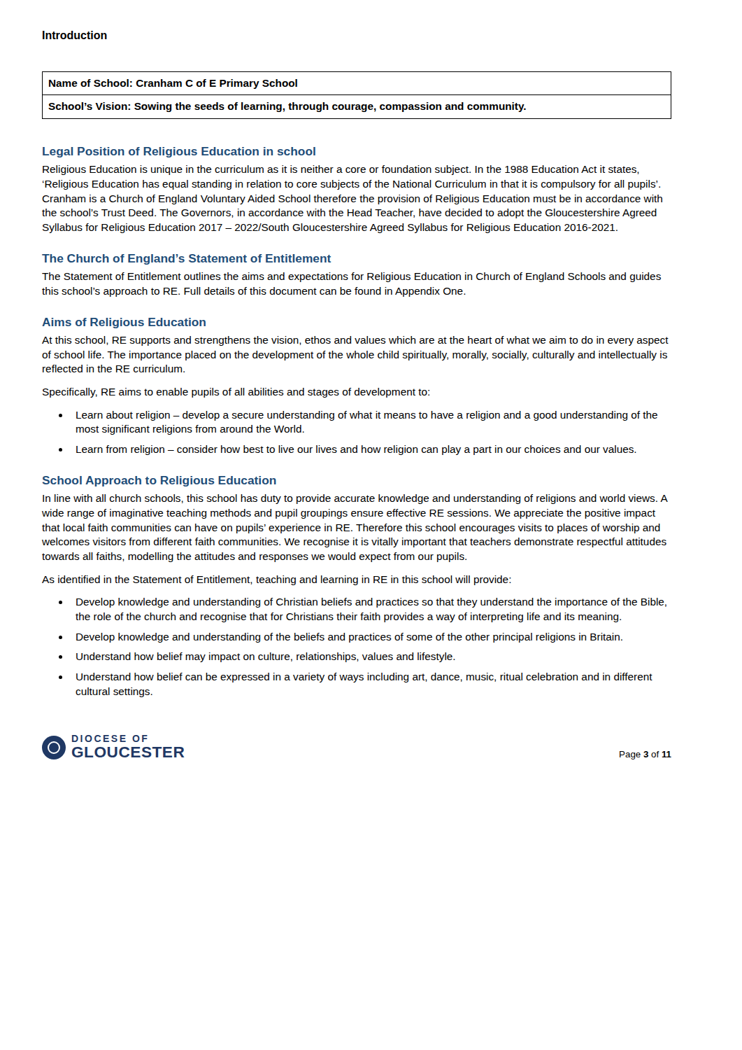Introduction
| Name of School: Cranham C of E Primary School |
| School’s Vision: Sowing the seeds of learning, through courage, compassion and community. |
Legal Position of Religious Education in school
Religious Education is unique in the curriculum as it is neither a core or foundation subject. In the 1988 Education Act it states, ‘Religious Education has equal standing in relation to core subjects of the National Curriculum in that it is compulsory for all pupils’. Cranham is a Church of England Voluntary Aided School therefore the provision of Religious Education must be in accordance with the school’s Trust Deed. The Governors, in accordance with the Head Teacher, have decided to adopt the Gloucestershire Agreed Syllabus for Religious Education 2017 – 2022/South Gloucestershire Agreed Syllabus for Religious Education 2016-2021.
The Church of England’s Statement of Entitlement
The Statement of Entitlement outlines the aims and expectations for Religious Education in Church of England Schools and guides this school’s approach to RE. Full details of this document can be found in Appendix One.
Aims of Religious Education
At this school, RE supports and strengthens the vision, ethos and values which are at the heart of what we aim to do in every aspect of school life. The importance placed on the development of the whole child spiritually, morally, socially, culturally and intellectually is reflected in the RE curriculum.
Specifically, RE aims to enable pupils of all abilities and stages of development to:
Learn about religion – develop a secure understanding of what it means to have a religion and a good understanding of the most significant religions from around the World.
Learn from religion – consider how best to live our lives and how religion can play a part in our choices and our values.
School Approach to Religious Education
In line with all church schools, this school has duty to provide accurate knowledge and understanding of religions and world views. A wide range of imaginative teaching methods and pupil groupings ensure effective RE sessions. We appreciate the positive impact that local faith communities can have on pupils’ experience in RE. Therefore this school encourages visits to places of worship and welcomes visitors from different faith communities. We recognise it is vitally important that teachers demonstrate respectful attitudes towards all faiths, modelling the attitudes and responses we would expect from our pupils.
As identified in the Statement of Entitlement, teaching and learning in RE in this school will provide:
Develop knowledge and understanding of Christian beliefs and practices so that they understand the importance of the Bible, the role of the church and recognise that for Christians their faith provides a way of interpreting life and its meaning.
Develop knowledge and understanding of the beliefs and practices of some of the other principal religions in Britain.
Understand how belief may impact on culture, relationships, values and lifestyle.
Understand how belief can be expressed in a variety of ways including art, dance, music, ritual celebration and in different cultural settings.
DIOCESE OF
GLOUCESTER
Page 3 of 11